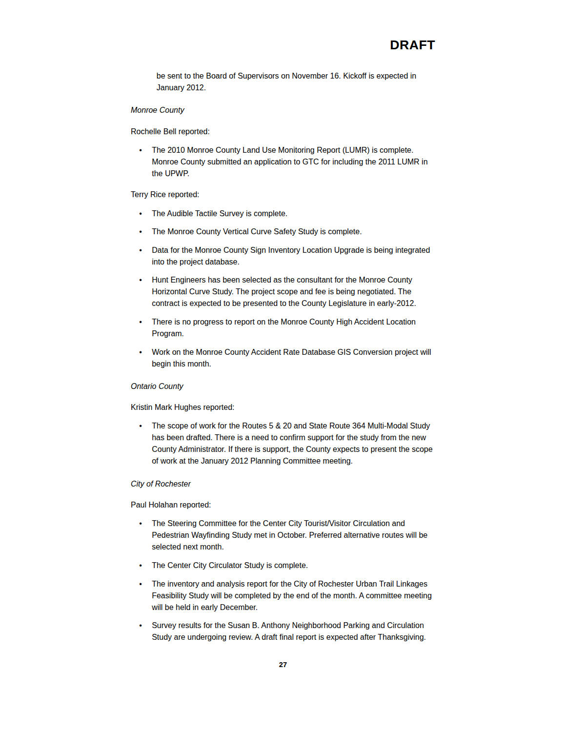DRAFT
be sent to the Board of Supervisors on November 16. Kickoff is expected in January 2012.
Monroe County
Rochelle Bell reported:
The 2010 Monroe County Land Use Monitoring Report (LUMR) is complete. Monroe County submitted an application to GTC for including the 2011 LUMR in the UPWP.
Terry Rice reported:
The Audible Tactile Survey is complete.
The Monroe County Vertical Curve Safety Study is complete.
Data for the Monroe County Sign Inventory Location Upgrade is being integrated into the project database.
Hunt Engineers has been selected as the consultant for the Monroe County Horizontal Curve Study. The project scope and fee is being negotiated. The contract is expected to be presented to the County Legislature in early-2012.
There is no progress to report on the Monroe County High Accident Location Program.
Work on the Monroe County Accident Rate Database GIS Conversion project will begin this month.
Ontario County
Kristin Mark Hughes reported:
The scope of work for the Routes 5 & 20 and State Route 364 Multi-Modal Study has been drafted. There is a need to confirm support for the study from the new County Administrator. If there is support, the County expects to present the scope of work at the January 2012 Planning Committee meeting.
City of Rochester
Paul Holahan reported:
The Steering Committee for the Center City Tourist/Visitor Circulation and Pedestrian Wayfinding Study met in October. Preferred alternative routes will be selected next month.
The Center City Circulator Study is complete.
The inventory and analysis report for the City of Rochester Urban Trail Linkages Feasibility Study will be completed by the end of the month. A committee meeting will be held in early December.
Survey results for the Susan B. Anthony Neighborhood Parking and Circulation Study are undergoing review. A draft final report is expected after Thanksgiving.
27